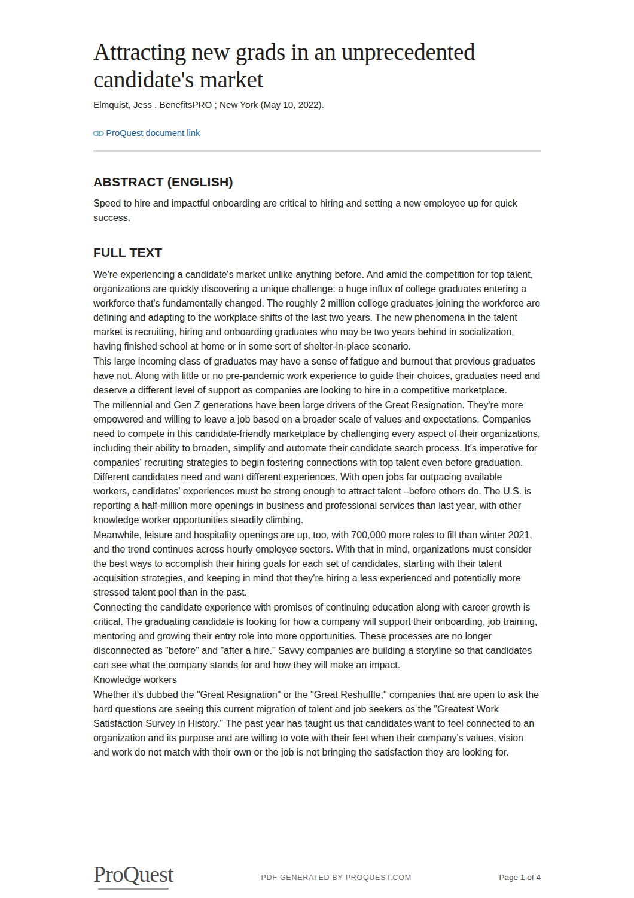Attracting new grads in an unprecedented candidate's market
Elmquist, Jess . BenefitsPRO ; New York (May 10, 2022).
🔗ProQuest document link
Abstract (English)
Speed to hire and impactful onboarding are critical to hiring and setting a new employee up for quick success.
Full Text
We're experiencing a candidate's market unlike anything before. And amid the competition for top talent, organizations are quickly discovering a unique challenge: a huge influx of college graduates entering a workforce that's fundamentally changed. The roughly 2 million college graduates joining the workforce are defining and adapting to the workplace shifts of the last two years. The new phenomena in the talent market is recruiting, hiring and onboarding graduates who may be two years behind in socialization, having finished school at home or in some sort of shelter-in-place scenario.
This large incoming class of graduates may have a sense of fatigue and burnout that previous graduates have not. Along with little or no pre-pandemic work experience to guide their choices, graduates need and deserve a different level of support as companies are looking to hire in a competitive marketplace.
The millennial and Gen Z generations have been large drivers of the Great Resignation. They're more empowered and willing to leave a job based on a broader scale of values and expectations. Companies need to compete in this candidate-friendly marketplace by challenging every aspect of their organizations, including their ability to broaden, simplify and automate their candidate search process. It's imperative for companies' recruiting strategies to begin fostering connections with top talent even before graduation.
Different candidates need and want different experiences. With open jobs far outpacing available workers, candidates' experiences must be strong enough to attract talent –before others do. The U.S. is reporting a half-million more openings in business and professional services than last year, with other knowledge worker opportunities steadily climbing.
Meanwhile, leisure and hospitality openings are up, too, with 700,000 more roles to fill than winter 2021, and the trend continues across hourly employee sectors. With that in mind, organizations must consider the best ways to accomplish their hiring goals for each set of candidates, starting with their talent acquisition strategies, and keeping in mind that they're hiring a less experienced and potentially more stressed talent pool than in the past.
Connecting the candidate experience with promises of continuing education along with career growth is critical. The graduating candidate is looking for how a company will support their onboarding, job training, mentoring and growing their entry role into more opportunities. These processes are no longer disconnected as "before" and "after a hire." Savvy companies are building a storyline so that candidates can see what the company stands for and how they will make an impact.
Knowledge workers
Whether it's dubbed the "Great Resignation" or the "Great Reshuffle," companies that are open to ask the hard questions are seeing this current migration of talent and job seekers as the "Greatest Work Satisfaction Survey in History." The past year has taught us that candidates want to feel connected to an organization and its purpose and are willing to vote with their feet when their company's values, vision and work do not match with their own or the job is not bringing the satisfaction they are looking for.
ProQuest
PDF GENERATED BY PROQUEST.COM
Page 1 of 4